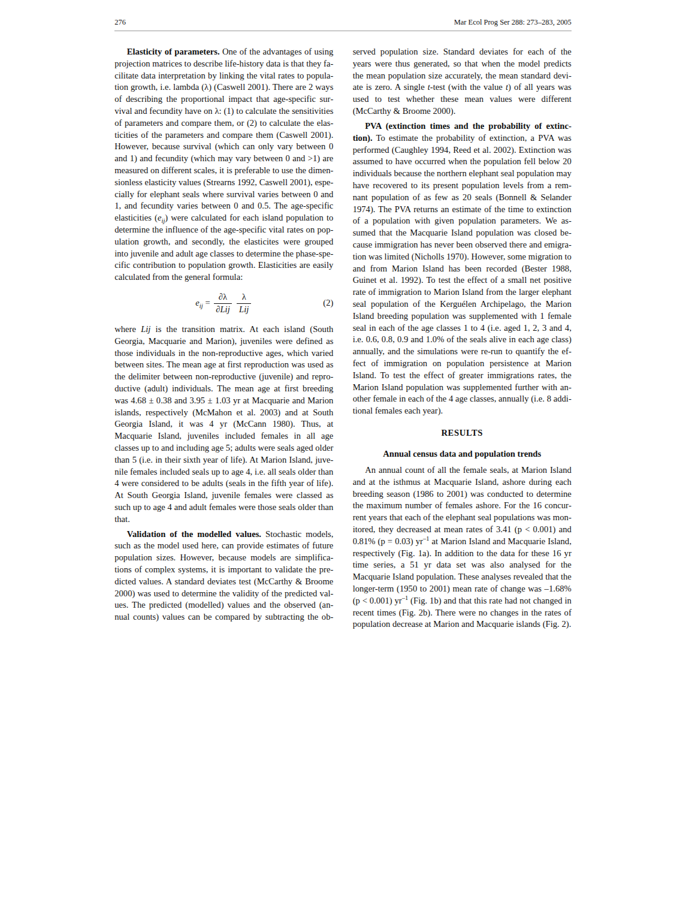276 Mar Ecol Prog Ser 288: 273–283, 2005
Elasticity of parameters. One of the advantages of using projection matrices to describe life-history data is that they facilitate data interpretation by linking the vital rates to population growth, i.e. lambda (λ) (Caswell 2001). There are 2 ways of describing the proportional impact that age-specific survival and fecundity have on λ: (1) to calculate the sensitivities of parameters and compare them, or (2) to calculate the elasticities of the parameters and compare them (Caswell 2001). However, because survival (which can only vary between 0 and 1) and fecundity (which may vary between 0 and >1) are measured on different scales, it is preferable to use the dimensionless elasticity values (Strearns 1992, Caswell 2001), especially for elephant seals where survival varies between 0 and 1, and fecundity varies between 0 and 0.5. The age-specific elasticities (eij) were calculated for each island population to determine the influence of the age-specific vital rates on population growth, and secondly, the elasticites were grouped into juvenile and adult age classes to determine the phase-specific contribution to population growth. Elasticities are easily calculated from the general formula:
eij = ∂λ∂Lij λLij (2)
where Lij is the transition matrix. At each island (South Georgia, Macquarie and Marion), juveniles were defined as those individuals in the non-reproductive ages, which varied between sites. The mean age at first reproduction was used as the delimiter between non-reproductive (juvenile) and reproductive (adult) individuals. The mean age at first breeding was 4.68 ± 0.38 and 3.95 ± 1.03 yr at Macquarie and Marion islands, respectively (McMahon et al. 2003) and at South Georgia Island, it was 4 yr (McCann 1980). Thus, at Macquarie Island, juveniles included females in all age classes up to and including age 5; adults were seals aged older than 5 (i.e. in their sixth year of life). At Marion Island, juvenile females included seals up to age 4, i.e. all seals older than 4 were considered to be adults (seals in the fifth year of life). At South Georgia Island, juvenile females were classed as such up to age 4 and adult females were those seals older than that.
Validation of the modelled values. Stochastic models, such as the model used here, can provide estimates of future population sizes. However, because models are simplifications of complex systems, it is important to validate the predicted values. A standard deviates test (McCarthy & Broome 2000) was used to determine the validity of the predicted values. The predicted (modelled) values and the observed (annual counts) values can be compared by subtracting the observed population size. Standard deviates for each of the years were thus generated, so that when the model predicts the mean population size accurately, the mean standard deviate is zero. A single t-test (with the value t) of all years was used to test whether these mean values were different (McCarthy & Broome 2000).
PVA (extinction times and the probability of extinction). To estimate the probability of extinction, a PVA was performed (Caughley 1994, Reed et al. 2002). Extinction was assumed to have occurred when the population fell below 20 individuals because the northern elephant seal population may have recovered to its present population levels from a remnant population of as few as 20 seals (Bonnell & Selander 1974). The PVA returns an estimate of the time to extinction of a population with given population parameters. We assumed that the Macquarie Island population was closed because immigration has never been observed there and emigration was limited (Nicholls 1970). However, some migration to and from Marion Island has been recorded (Bester 1988, Guinet et al. 1992). To test the effect of a small net positive rate of immigration to Marion Island from the larger elephant seal population of the Kerguélen Archipelago, the Marion Island breeding population was supplemented with 1 female seal in each of the age classes 1 to 4 (i.e. aged 1, 2, 3 and 4, i.e. 0.6, 0.8, 0.9 and 1.0% of the seals alive in each age class) annually, and the simulations were re-run to quantify the effect of immigration on population persistence at Marion Island. To test the effect of greater immigrations rates, the Marion Island population was supplemented further with another female in each of the 4 age classes, annually (i.e. 8 additional females each year).
Results
Annual census data and population trends
An annual count of all the female seals, at Marion Island and at the isthmus at Macquarie Island, ashore during each breeding season (1986 to 2001) was conducted to determine the maximum number of females ashore. For the 16 concurrent years that each of the elephant seal populations was monitored, they decreased at mean rates of 3.41 (p < 0.001) and 0.81% (p = 0.03) yr–1 at Marion Island and Macquarie Island, respectively (Fig. 1a). In addition to the data for these 16 yr time series, a 51 yr data set was also analysed for the Macquarie Island population. These analyses revealed that the longer-term (1950 to 2001) mean rate of change was –1.68% (p < 0.001) yr–1 (Fig. 1b) and that this rate had not changed in recent times (Fig. 2b). There were no changes in the rates of population decrease at Marion and Macquarie islands (Fig. 2).